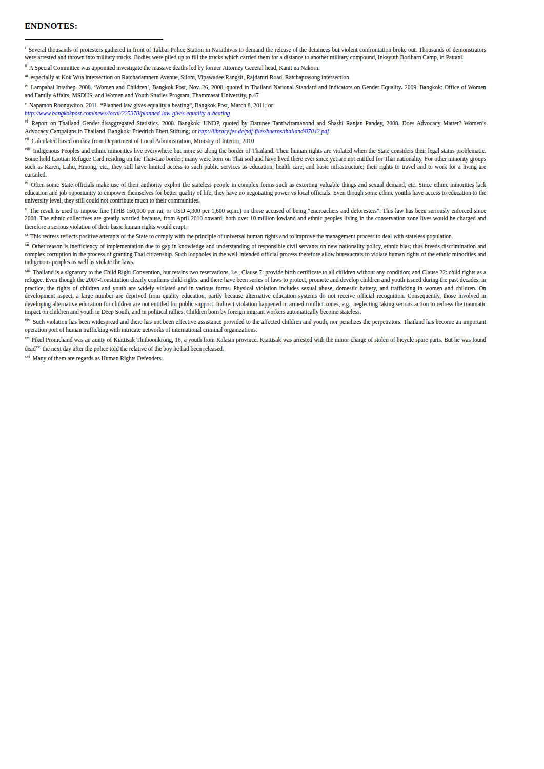ENDNOTES:
i Several thousands of protesters gathered in front of Takbai Police Station in Narathivas to demand the release of the detainees but violent confrontation broke out. Thousands of demonstrators were arrested and thrown into military trucks. Bodies were piled up to fill the trucks which carried them for a distance to another military compound, Inkayuth Boriharn Camp, in Pattani.
ii A Special Committee was appointed investigate the massive deaths led by former Attorney General head, Kanit na Nakorn.
iii especially at Kok Wua intersection on Ratchadamnern Avenue, Silom, Vipawadee Rangsit, Rajdamri Road, Ratchaprasong intersection
iv Lampahai Intathep. 2008. ‘Women and Children’, Bangkok Post, Nov. 26, 2008, quoted in Thailand National Standard and Indicators on Gender Equality. 2009. Bangkok: Office of Women and Family Affairs, MSDHS, and Women and Youth Studies Program, Thammasat University, p.47
v Napamon Roongwitoo. 2011. “Planned law gives equality a beating”, Bangkok Post, March 8, 2011; or
http://www.bangkokpost.com/news/local/225370/planned-law-gives-equality-a-beating
vi Report on Thailand Gender-disaggregated Statistics. 2008. Bangkok: UNDP, quoted by Darunee Tantiwiramanond and Shashi Ranjan Pandey, 2008. Does Advocacy Matter? Women’s Advocacy Campaigns in Thailand. Bangkok: Friedrich Ebert Stiftung; or http://library.fes.de/pdf-files/bueros/thailand/07042.pdf
vii Calculated based on data from Department of Local Administration, Ministry of Interior, 2010
viii Indigenous Peoples and ethnic minorities live everywhere but more so along the border of Thailand. Their human rights are violated when the State considers their legal status problematic. Some hold Laotian Refugee Card residing on the Thai-Lao border; many were born on Thai soil and have lived there ever since yet are not entitled for Thai nationality. For other minority groups such as Karen, Lahu, Hmong, etc., they still have limited access to such public services as education, health care, and basic infrastructure; their rights to travel and to work for a living are curtailed.
ix Often some State officials make use of their authority exploit the stateless people in complex forms such as extorting valuable things and sexual demand, etc. Since ethnic minorities lack education and job opportunity to empower themselves for better quality of life, they have no negotiating power vs local officials. Even though some ethnic youths have access to education to the university level, they still could not contribute much to their communities.
x The result is used to impose fine (THB 150,000 per rai, or USD 4,300 per 1,600 sq.m.) on those accused of being “encroachers and deforesters”. This law has been seriously enforced since 2008. The ethnic collectives are greatly worried because, from April 2010 onward, both over 10 million lowland and ethnic peoples living in the conservation zone lives would be charged and therefore a serious violation of their basic human rights would erupt.
xi This redress reflects positive attempts of the State to comply with the principle of universal human rights and to improve the management process to deal with stateless population.
xii Other reason is inefficiency of implementation due to gap in knowledge and understanding of responsible civil servants on new nationality policy, ethnic bias; thus breeds discrimination and complex corruption in the process of granting Thai citizenship. Such loopholes in the well-intended official process therefore allow bureaucrats to violate human rights of the ethnic minorities and indigenous peoples as well as violate the laws.
xiii Thailand is a signatory to the Child Right Convention, but retains two reservations, i.e., Clause 7: provide birth certificate to all children without any condition; and Clause 22: child rights as a refugee. Even though the 2007-Constitution clearly confirms child rights, and there have been series of laws to protect, promote and develop children and youth issued during the past decades, in practice, the rights of children and youth are widely violated and in various forms. Physical violation includes sexual abuse, domestic battery, and trafficking in women and children. On development aspect, a large number are deprived from quality education, partly because alternative education systems do not receive official recognition. Consequently, those involved in developing alternative education for children are not entitled for public support. Indirect violation happened in armed conflict zones, e.g., neglecting taking serious action to redress the traumatic impact on children and youth in Deep South, and in political rallies. Children born by foreign migrant workers automatically become stateless.
xiv Such violation has been widespread and there has not been effective assistance provided to the affected children and youth, nor penalizes the perpetrators. Thailand has become an important operation port of human trafficking with intricate networks of international criminal organizations.
xv Pikul Promchand was an aunty of Kiattisak Thitboonkrong, 16, a youth from Kalasin province. Kiattisak was arrested with the minor charge of stolen of bicycle spare parts. But he was found deadxv the next day after the police told the relative of the boy he had been released.
xvi Many of them are regards as Human Rights Defenders.